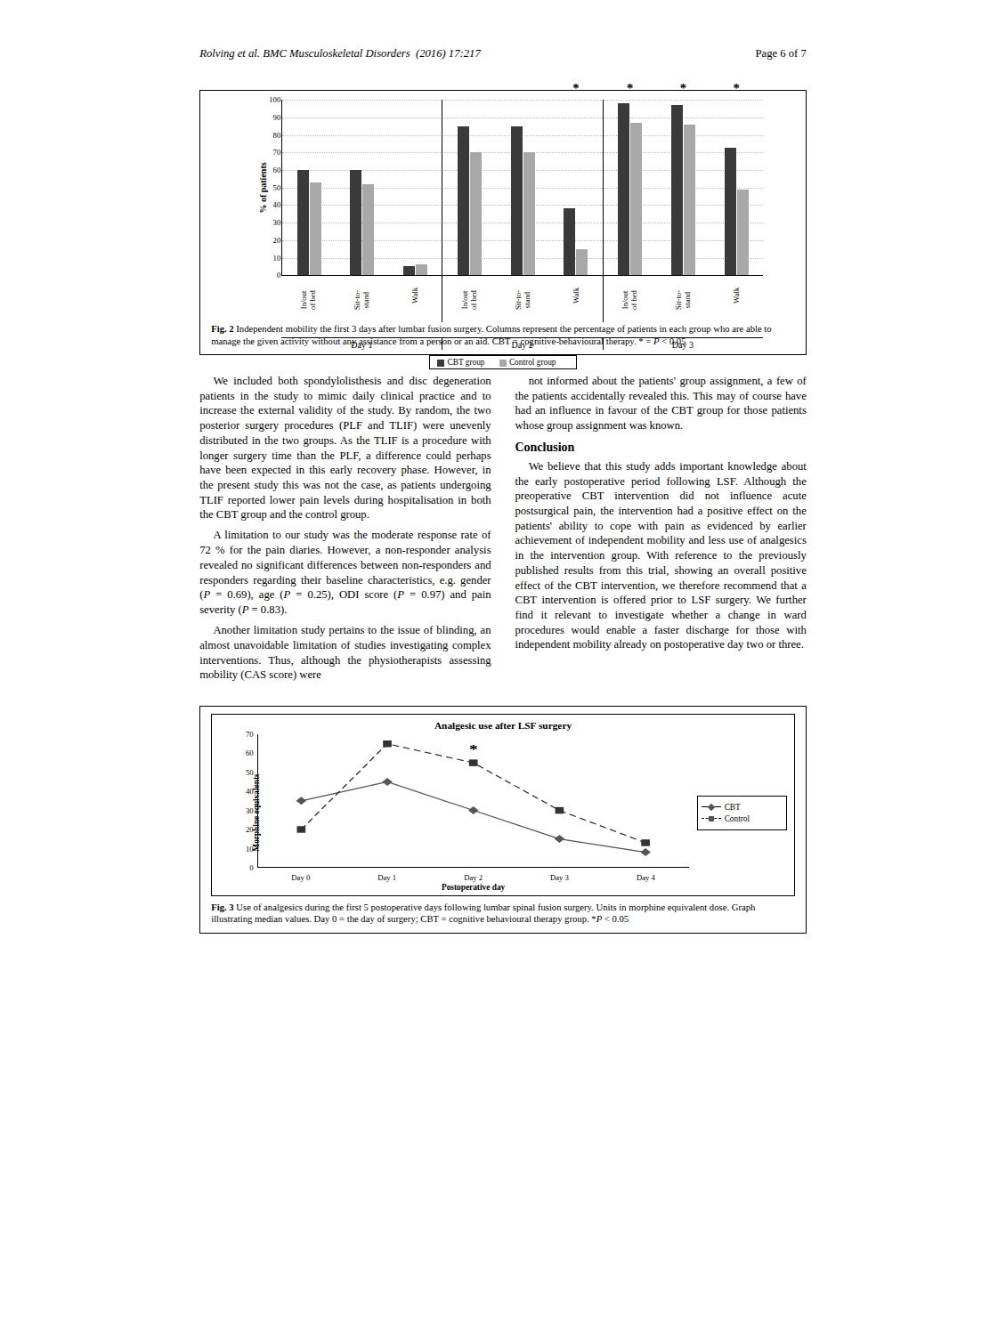Rolving et al. BMC Musculoskeletal Disorders (2016) 17:217
Page 6 of 7
% of patients
100 90 80 70 60 50 40 30 20 10 0
*
*
*
*
In/out
of bed
Sit-to-
stand
Walk
In/out
of bed
Sit-to-
stand
Walk
In/out
of bed
Sit-to-
stand
Walk
Day 1
Day 2
Day 3
CBT group Control group
Fig. 2 Independent mobility the first 3 days after lumbar fusion surgery. Columns represent the percentage of patients in each group who are able to manage the given activity without any assistance from a person or an aid. CBT = cognitive-behavioural therapy. * = P < 0.05
We included both spondylolisthesis and disc degeneration patients in the study to mimic daily clinical practice and to increase the external validity of the study. By random, the two posterior surgery procedures (PLF and TLIF) were unevenly distributed in the two groups. As the TLIF is a procedure with longer surgery time than the PLF, a difference could perhaps have been expected in this early recovery phase. However, in the present study this was not the case, as patients undergoing TLIF reported lower pain levels during hospitalisation in both the CBT group and the control group.
A limitation to our study was the moderate response rate of 72 % for the pain diaries. However, a non-responder analysis revealed no significant differences between non-responders and responders regarding their baseline characteristics, e.g. gender (P = 0.69), age (P = 0.25), ODI score (P = 0.97) and pain severity (P = 0.83).
Another limitation study pertains to the issue of blinding, an almost unavoidable limitation of studies investigating complex interventions. Thus, although the physiotherapists assessing mobility (CAS score) were
not informed about the patients' group assignment, a few of the patients accidentally revealed this. This may of course have had an influence in favour of the CBT group for those patients whose group assignment was known.
Conclusion
We believe that this study adds important knowledge about the early postoperative period following LSF. Although the preoperative CBT intervention did not influence acute postsurgical pain, the intervention had a positive effect on the patients' ability to cope with pain as evidenced by earlier achievement of independent mobility and less use of analgesics in the intervention group. With reference to the previously published results from this trial, showing an overall positive effect of the CBT intervention, we therefore recommend that a CBT intervention is offered prior to LSF surgery. We further find it relevant to investigate whether a change in ward procedures would enable a faster discharge for those with independent mobility already on postoperative day two or three.
Analgesic use after LSF surgery
Morphine equivalents
70 60 50 40 30 20 10 0
*
Day 0
Day 1
Day 2
Day 3
Day 4
Postoperative day
CBT
Control
Fig. 3 Use of analgesics during the first 5 postoperative days following lumbar spinal fusion surgery. Units in morphine equivalent dose. Graph illustrating median values. Day 0 = the day of surgery; CBT = cognitive behavioural therapy group. *P < 0.05